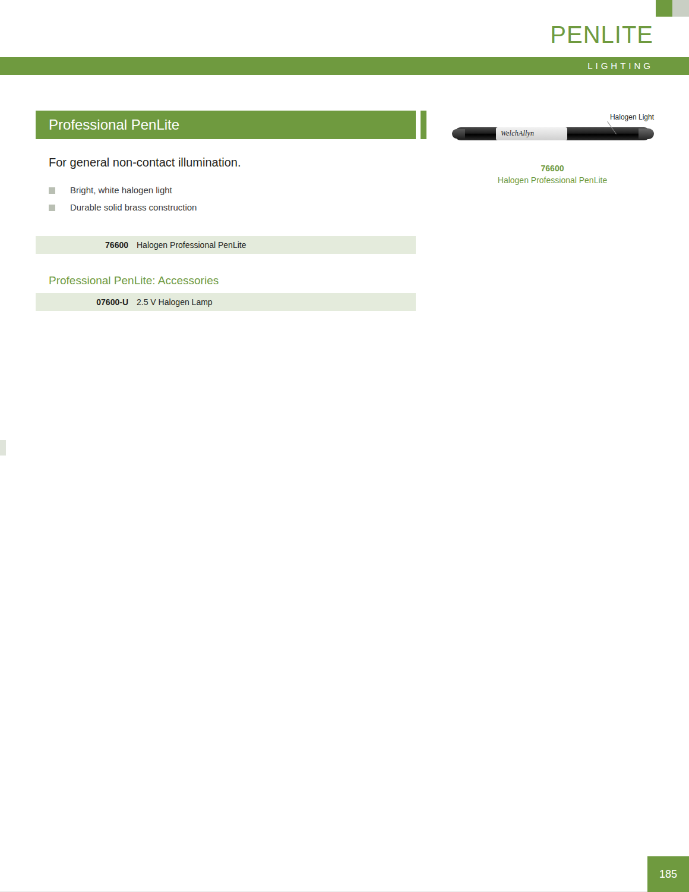PENLITE
LIGHTING
Professional PenLite
For general non-contact illumination.
Bright, white halogen light
Durable solid brass construction
76600
Halogen Professional PenLite
Professional PenLite: Accessories
07600-U
2.5 V Halogen Lamp
WelchAllyn
Halogen Light
76600 Halogen Professional PenLite
185